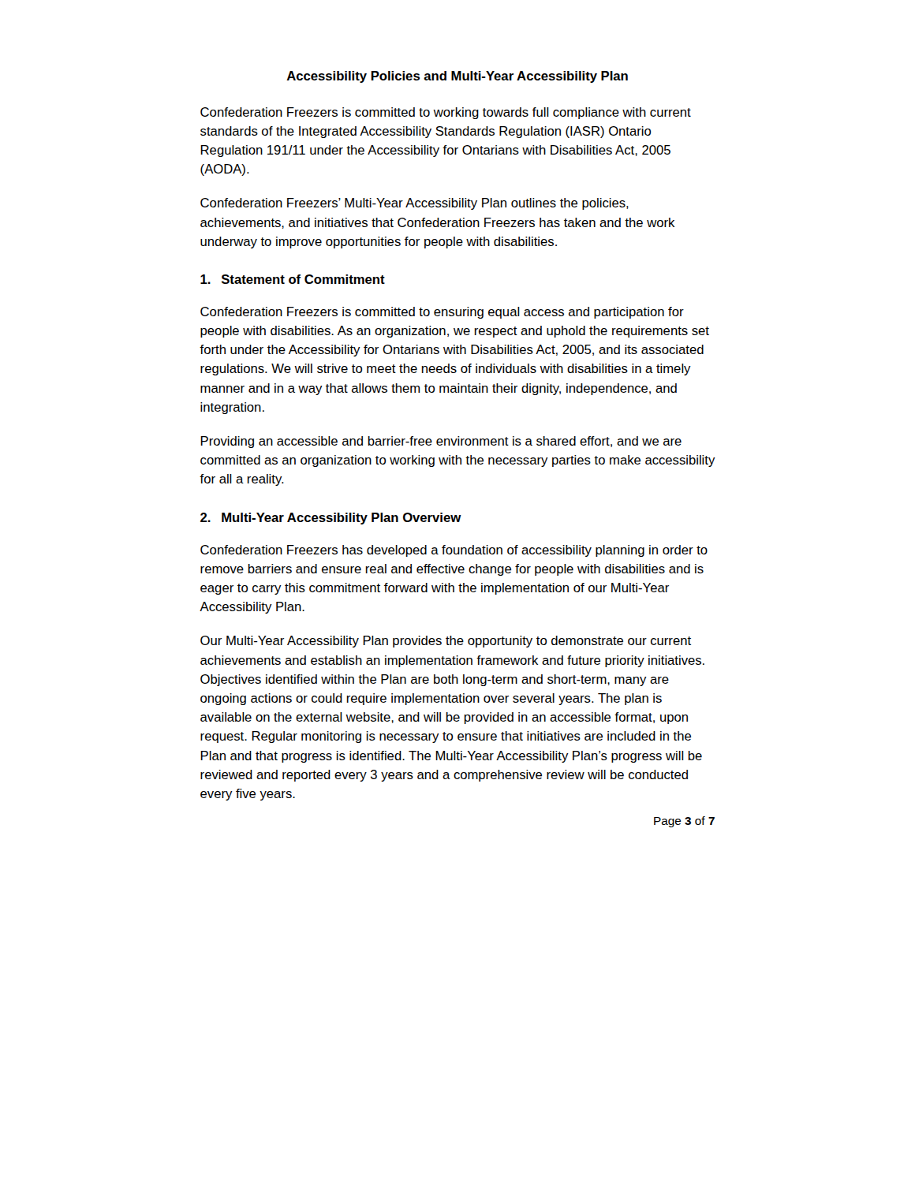Accessibility Policies and Multi-Year Accessibility Plan
Confederation Freezers is committed to working towards full compliance with current standards of the Integrated Accessibility Standards Regulation (IASR) Ontario Regulation 191/11 under the Accessibility for Ontarians with Disabilities Act, 2005 (AODA).
Confederation Freezers’ Multi-Year Accessibility Plan outlines the policies, achievements, and initiatives that Confederation Freezers has taken and the work underway to improve opportunities for people with disabilities.
1. Statement of Commitment
Confederation Freezers is committed to ensuring equal access and participation for people with disabilities. As an organization, we respect and uphold the requirements set forth under the Accessibility for Ontarians with Disabilities Act, 2005, and its associated regulations. We will strive to meet the needs of individuals with disabilities in a timely manner and in a way that allows them to maintain their dignity, independence, and integration.
Providing an accessible and barrier-free environment is a shared effort, and we are committed as an organization to working with the necessary parties to make accessibility for all a reality.
2. Multi-Year Accessibility Plan Overview
Confederation Freezers has developed a foundation of accessibility planning in order to remove barriers and ensure real and effective change for people with disabilities and is eager to carry this commitment forward with the implementation of our Multi-Year Accessibility Plan.
Our Multi-Year Accessibility Plan provides the opportunity to demonstrate our current achievements and establish an implementation framework and future priority initiatives. Objectives identified within the Plan are both long-term and short-term, many are ongoing actions or could require implementation over several years. The plan is available on the external website, and will be provided in an accessible format, upon request. Regular monitoring is necessary to ensure that initiatives are included in the Plan and that progress is identified. The Multi-Year Accessibility Plan’s progress will be reviewed and reported every 3 years and a comprehensive review will be conducted every five years.
Page 3 of 7